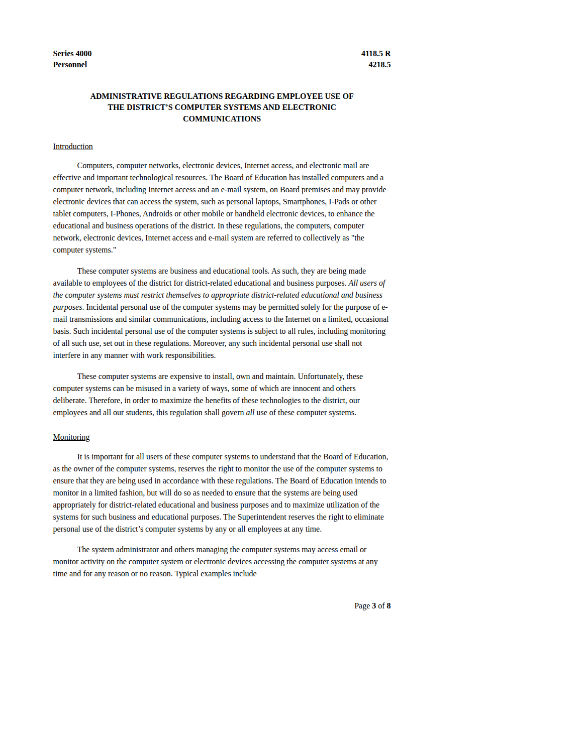Series 4000
Personnel
4118.5 R
4218.5
Administrative Regulations Regarding Employee Use of the District’s Computer Systems and Electronic Communications
Introduction
Computers, computer networks, electronic devices, Internet access, and electronic mail are effective and important technological resources. The Board of Education has installed computers and a computer network, including Internet access and an e-mail system, on Board premises and may provide electronic devices that can access the system, such as personal laptops, Smartphones, I-Pads or other tablet computers, I-Phones, Androids or other mobile or handheld electronic devices, to enhance the educational and business operations of the district. In these regulations, the computers, computer network, electronic devices, Internet access and e-mail system are referred to collectively as "the computer systems."
These computer systems are business and educational tools. As such, they are being made available to employees of the district for district-related educational and business purposes. All users of the computer systems must restrict themselves to appropriate district-related educational and business purposes. Incidental personal use of the computer systems may be permitted solely for the purpose of e-mail transmissions and similar communications, including access to the Internet on a limited, occasional basis. Such incidental personal use of the computer systems is subject to all rules, including monitoring of all such use, set out in these regulations. Moreover, any such incidental personal use shall not interfere in any manner with work responsibilities.
These computer systems are expensive to install, own and maintain. Unfortunately, these computer systems can be misused in a variety of ways, some of which are innocent and others deliberate. Therefore, in order to maximize the benefits of these technologies to the district, our employees and all our students, this regulation shall govern all use of these computer systems.
Monitoring
It is important for all users of these computer systems to understand that the Board of Education, as the owner of the computer systems, reserves the right to monitor the use of the computer systems to ensure that they are being used in accordance with these regulations. The Board of Education intends to monitor in a limited fashion, but will do so as needed to ensure that the systems are being used appropriately for district-related educational and business purposes and to maximize utilization of the systems for such business and educational purposes. The Superintendent reserves the right to eliminate personal use of the district’s computer systems by any or all employees at any time.
The system administrator and others managing the computer systems may access email or monitor activity on the computer system or electronic devices accessing the computer systems at any time and for any reason or no reason. Typical examples include
Page 3 of 8